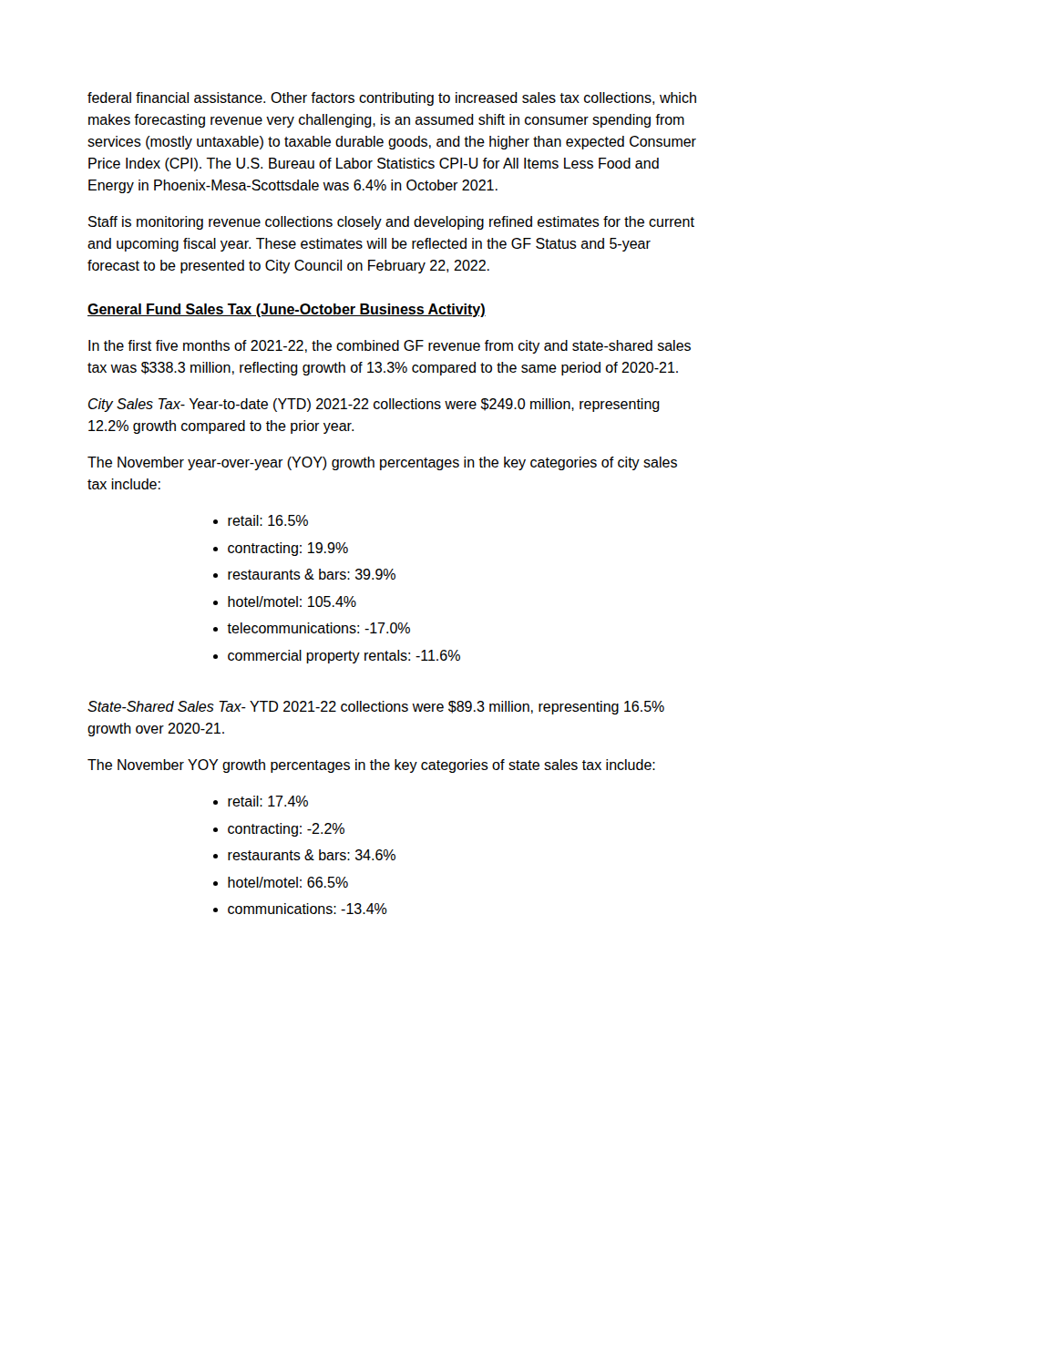federal financial assistance. Other factors contributing to increased sales tax collections, which makes forecasting revenue very challenging, is an assumed shift in consumer spending from services (mostly untaxable) to taxable durable goods, and the higher than expected Consumer Price Index (CPI). The U.S. Bureau of Labor Statistics CPI-U for All Items Less Food and Energy in Phoenix-Mesa-Scottsdale was 6.4% in October 2021.
Staff is monitoring revenue collections closely and developing refined estimates for the current and upcoming fiscal year. These estimates will be reflected in the GF Status and 5-year forecast to be presented to City Council on February 22, 2022.
General Fund Sales Tax (June-October Business Activity)
In the first five months of 2021-22, the combined GF revenue from city and state-shared sales tax was $338.3 million, reflecting growth of 13.3% compared to the same period of 2020-21.
City Sales Tax- Year-to-date (YTD) 2021-22 collections were $249.0 million, representing 12.2% growth compared to the prior year.
The November year-over-year (YOY) growth percentages in the key categories of city sales tax include:
retail: 16.5%
contracting: 19.9%
restaurants & bars: 39.9%
hotel/motel: 105.4%
telecommunications: -17.0%
commercial property rentals: -11.6%
State-Shared Sales Tax- YTD 2021-22 collections were $89.3 million, representing 16.5% growth over 2020-21.
The November YOY growth percentages in the key categories of state sales tax include:
retail: 17.4%
contracting: -2.2%
restaurants & bars: 34.6%
hotel/motel: 66.5%
communications: -13.4%